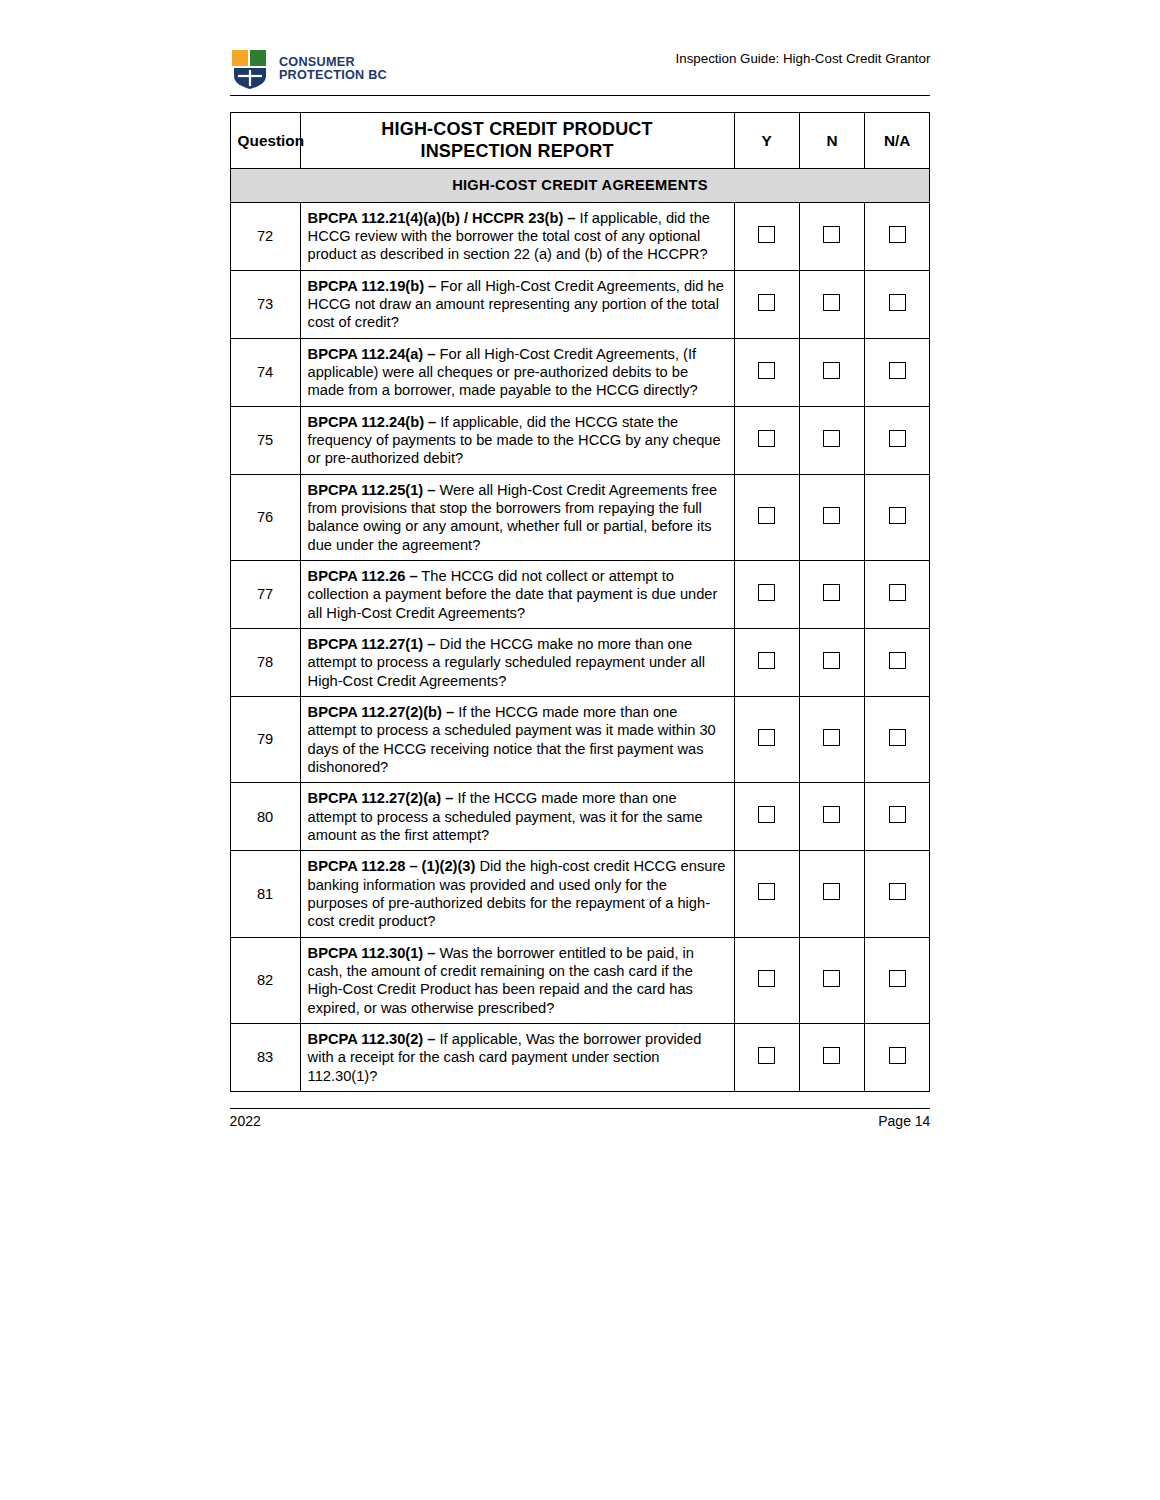Consumer
Protection BC
Inspection Guide: High-Cost Credit Grantor
| Question | HIGH-COST CREDIT PRODUCT INSPECTION REPORT | Y | N | N/A |
| --- | --- | --- | --- | --- |
| HIGH-COST CREDIT AGREEMENTS |
| 72 | BPCPA 112.21(4)(a)(b) / HCCPR 23(b) – If applicable, did the HCCG review with the borrower the total cost of any optional product as described in section 22 (a) and (b) of the HCCPR? | | | |
| 73 | BPCPA 112.19(b) – For all High-Cost Credit Agreements, did he HCCG not draw an amount representing any portion of the total cost of credit? | | | |
| 74 | BPCPA 112.24(a) – For all High-Cost Credit Agreements, (If applicable) were all cheques or pre-authorized debits to be made from a borrower, made payable to the HCCG directly? | | | |
| 75 | BPCPA 112.24(b) – If applicable, did the HCCG state the frequency of payments to be made to the HCCG by any cheque or pre-authorized debit? | | | |
| 76 | BPCPA 112.25(1) – Were all High-Cost Credit Agreements free from provisions that stop the borrowers from repaying the full balance owing or any amount, whether full or partial, before its due under the agreement? | | | |
| 77 | BPCPA 112.26 – The HCCG did not collect or attempt to collection a payment before the date that payment is due under all High-Cost Credit Agreements? | | | |
| 78 | BPCPA 112.27(1) – Did the HCCG make no more than one attempt to process a regularly scheduled repayment under all High-Cost Credit Agreements? | | | |
| 79 | BPCPA 112.27(2)(b) – If the HCCG made more than one attempt to process a scheduled payment was it made within 30 days of the HCCG receiving notice that the first payment was dishonored? | | | |
| 80 | BPCPA 112.27(2)(a) – If the HCCG made more than one attempt to process a scheduled payment, was it for the same amount as the first attempt? | | | |
| 81 | BPCPA 112.28 – (1)(2)(3) Did the high-cost credit HCCG ensure banking information was provided and used only for the purposes of pre-authorized debits for the repayment of a high-cost credit product? | | | |
| 82 | BPCPA 112.30(1) – Was the borrower entitled to be paid, in cash, the amount of credit remaining on the cash card if the High-Cost Credit Product has been repaid and the card has expired, or was otherwise prescribed? | | | |
| 83 | BPCPA 112.30(2) – If applicable, Was the borrower provided with a receipt for the cash card payment under section 112.30(1)? | | | |
2022 Page 14